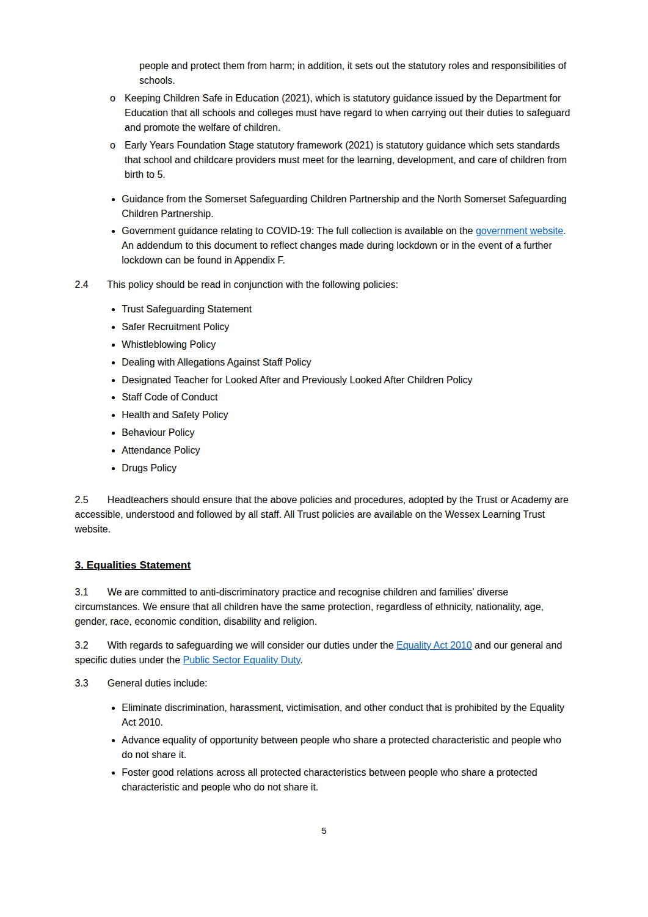people and protect them from harm; in addition, it sets out the statutory roles and responsibilities of schools.
Keeping Children Safe in Education (2021), which is statutory guidance issued by the Department for Education that all schools and colleges must have regard to when carrying out their duties to safeguard and promote the welfare of children.
Early Years Foundation Stage statutory framework (2021) is statutory guidance which sets standards that school and childcare providers must meet for the learning, development, and care of children from birth to 5.
Guidance from the Somerset Safeguarding Children Partnership and the North Somerset Safeguarding Children Partnership.
Government guidance relating to COVID-19: The full collection is available on the government website. An addendum to this document to reflect changes made during lockdown or in the event of a further lockdown can be found in Appendix F.
2.4 This policy should be read in conjunction with the following policies:
Trust Safeguarding Statement
Safer Recruitment Policy
Whistleblowing Policy
Dealing with Allegations Against Staff Policy
Designated Teacher for Looked After and Previously Looked After Children Policy
Staff Code of Conduct
Health and Safety Policy
Behaviour Policy
Attendance Policy
Drugs Policy
2.5 Headteachers should ensure that the above policies and procedures, adopted by the Trust or Academy are accessible, understood and followed by all staff. All Trust policies are available on the Wessex Learning Trust website.
3. Equalities Statement
3.1 We are committed to anti-discriminatory practice and recognise children and families' diverse circumstances. We ensure that all children have the same protection, regardless of ethnicity, nationality, age, gender, race, economic condition, disability and religion.
3.2 With regards to safeguarding we will consider our duties under the Equality Act 2010 and our general and specific duties under the Public Sector Equality Duty.
3.3 General duties include:
Eliminate discrimination, harassment, victimisation, and other conduct that is prohibited by the Equality Act 2010.
Advance equality of opportunity between people who share a protected characteristic and people who do not share it.
Foster good relations across all protected characteristics between people who share a protected characteristic and people who do not share it.
5